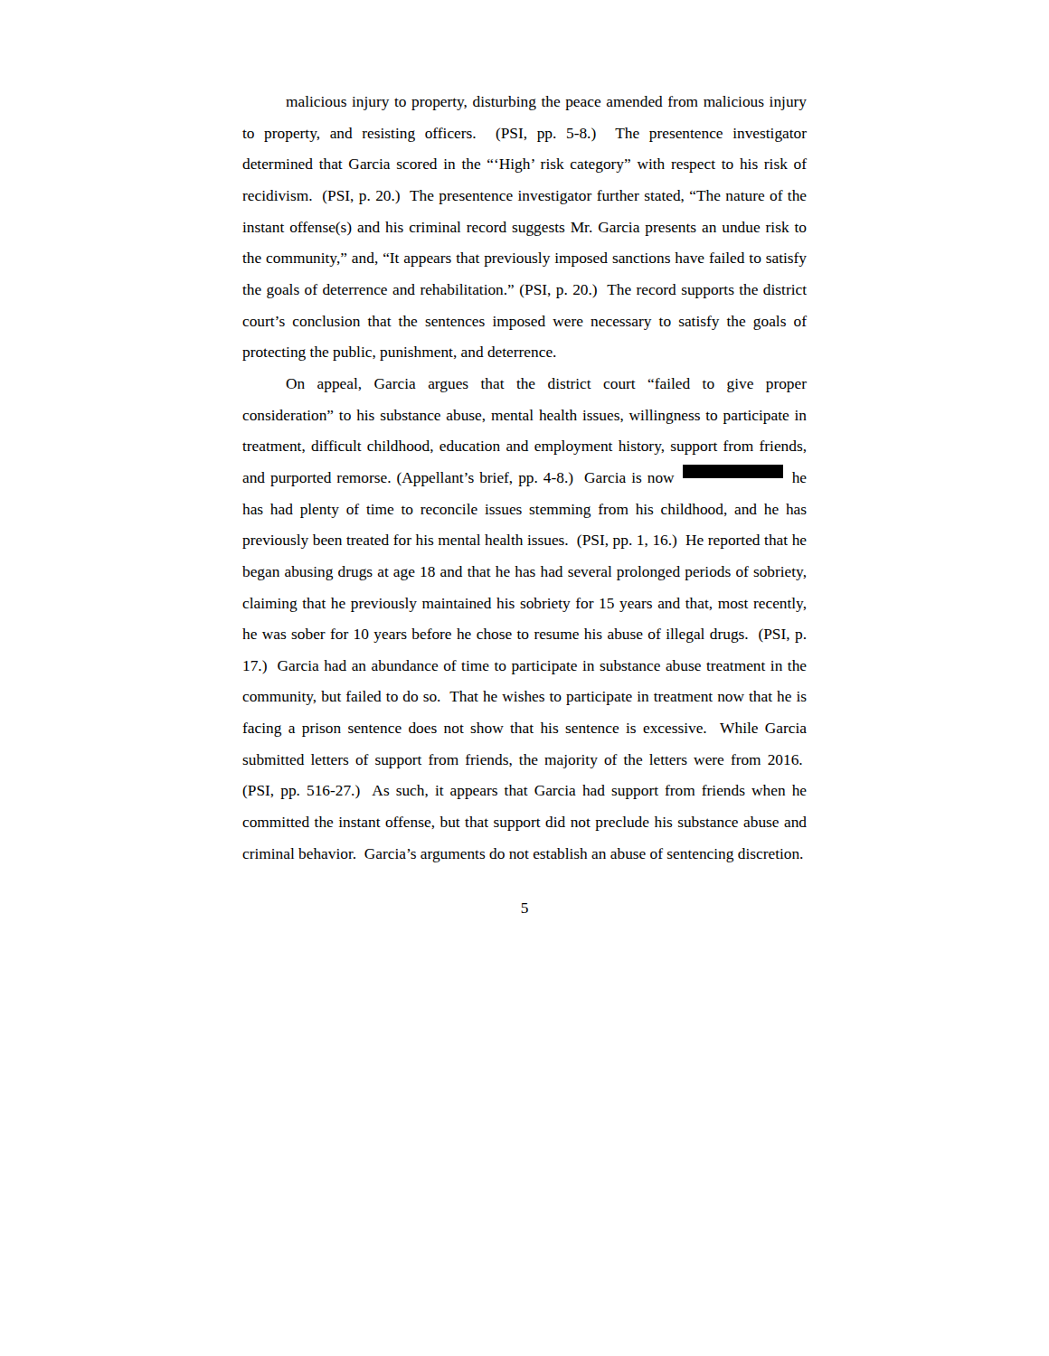malicious injury to property, disturbing the peace amended from malicious injury to property, and resisting officers. (PSI, pp. 5-8.) The presentence investigator determined that Garcia scored in the “‘High’ risk category” with respect to his risk of recidivism. (PSI, p. 20.) The presentence investigator further stated, “The nature of the instant offense(s) and his criminal record suggests Mr. Garcia presents an undue risk to the community,” and, “It appears that previously imposed sanctions have failed to satisfy the goals of deterrence and rehabilitation.” (PSI, p. 20.) The record supports the district court’s conclusion that the sentences imposed were necessary to satisfy the goals of protecting the public, punishment, and deterrence.
On appeal, Garcia argues that the district court “failed to give proper consideration” to his substance abuse, mental health issues, willingness to participate in treatment, difficult childhood, education and employment history, support from friends, and purported remorse. (Appellant’s brief, pp. 4-8.) Garcia is now he has had plenty of time to reconcile issues stemming from his childhood, and he has previously been treated for his mental health issues. (PSI, pp. 1, 16.) He reported that he began abusing drugs at age 18 and that he has had several prolonged periods of sobriety, claiming that he previously maintained his sobriety for 15 years and that, most recently, he was sober for 10 years before he chose to resume his abuse of illegal drugs. (PSI, p. 17.) Garcia had an abundance of time to participate in substance abuse treatment in the community, but failed to do so. That he wishes to participate in treatment now that he is facing a prison sentence does not show that his sentence is excessive. While Garcia submitted letters of support from friends, the majority of the letters were from 2016. (PSI, pp. 516-27.) As such, it appears that Garcia had support from friends when he committed the instant offense, but that support did not preclude his substance abuse and criminal behavior. Garcia’s arguments do not establish an abuse of sentencing discretion.
5